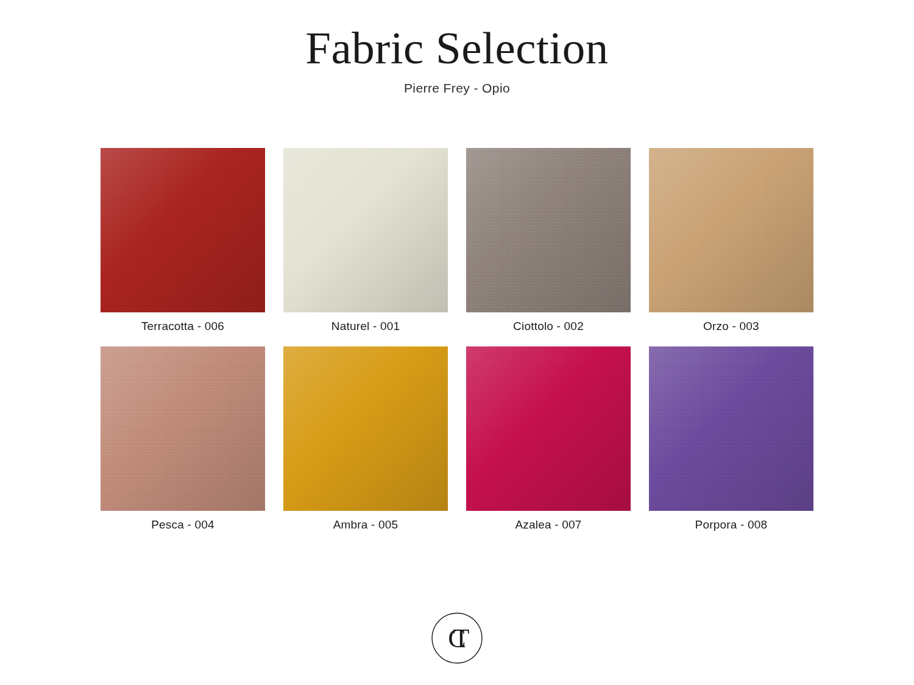Fabric Selection
Pierre Frey - Opio
Terracotta - 006
Naturel - 001
Ciottolo - 002
Orzo - 003
Pesca - 004
Ambra - 005
Azalea - 007
Porpora - 008
C T